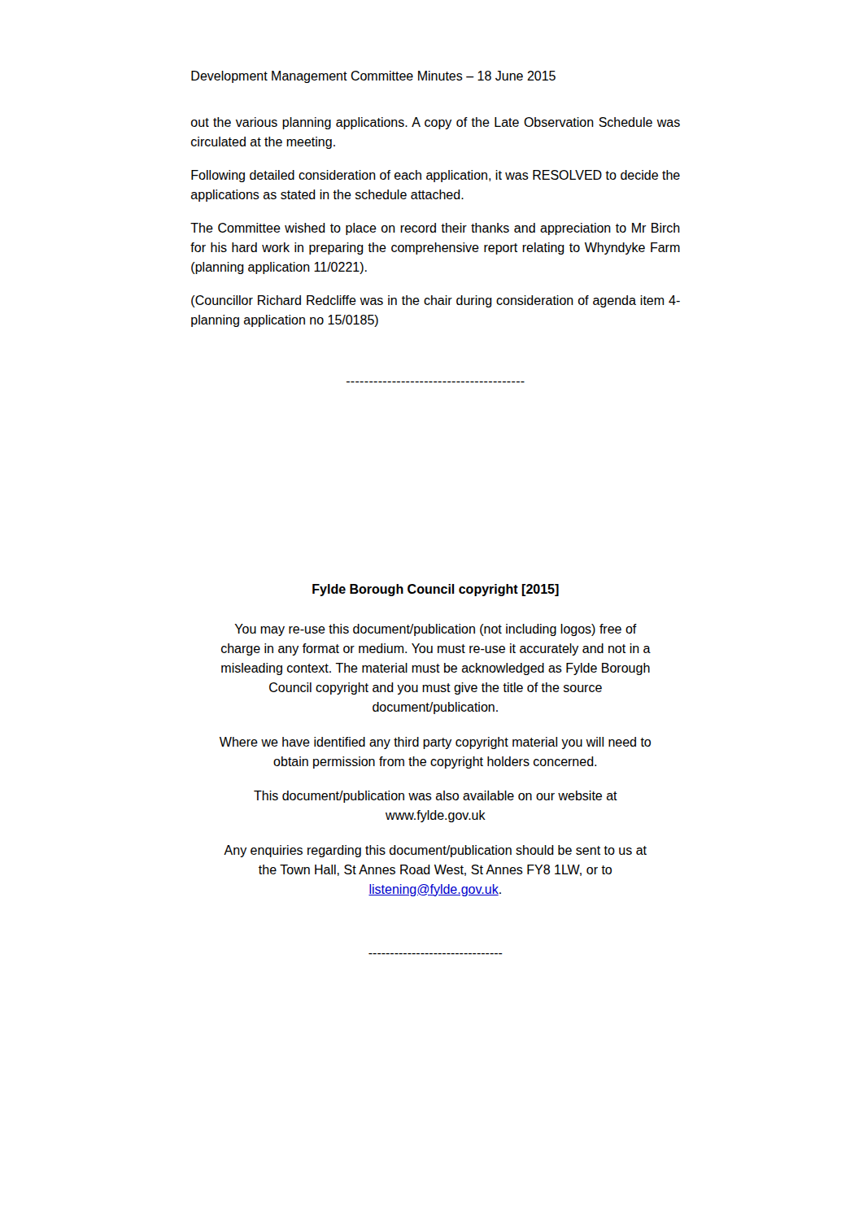Development Management Committee Minutes – 18 June 2015
out the various planning applications. A copy of the Late Observation Schedule was circulated at the meeting.
Following detailed consideration of each application, it was RESOLVED to decide the applications as stated in the schedule attached.
The Committee wished to place on record their thanks and appreciation to Mr Birch for his hard work in preparing the comprehensive report relating to Whyndyke Farm (planning application 11/0221).
(Councillor Richard Redcliffe was in the chair during consideration of agenda item 4- planning application no 15/0185)
---------------------------------------
Fylde Borough Council copyright [2015]
You may re-use this document/publication (not including logos) free of charge in any format or medium. You must re-use it accurately and not in a misleading context. The material must be acknowledged as Fylde Borough Council copyright and you must give the title of the source document/publication.
Where we have identified any third party copyright material you will need to obtain permission from the copyright holders concerned.
This document/publication was also available on our website at
www.fylde.gov.uk
Any enquiries regarding this document/publication should be sent to us at the Town Hall, St Annes Road West, St Annes FY8 1LW, or to listening@fylde.gov.uk.
-------------------------------